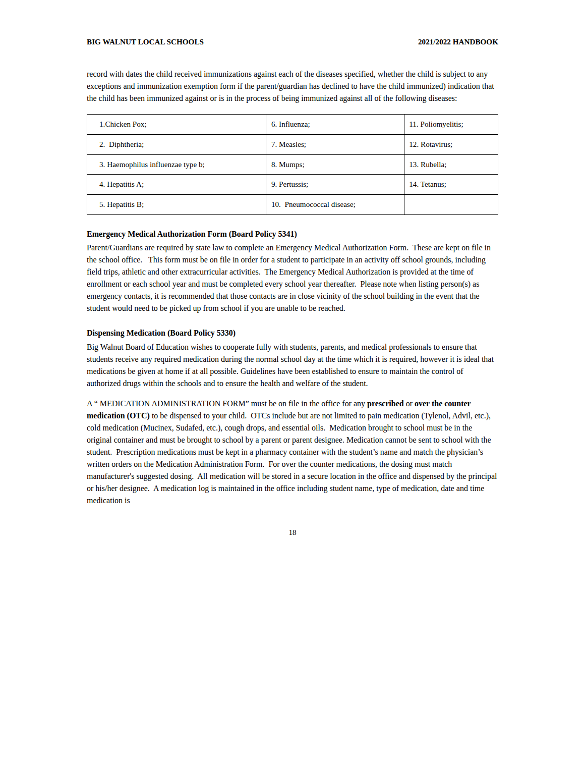BIG WALNUT LOCAL SCHOOLS 2021/2022 HANDBOOK
record with dates the child received immunizations against each of the diseases specified, whether the child is subject to any exceptions and immunization exemption form if the parent/guardian has declined to have the child immunized) indication that the child has been immunized against or is in the process of being immunized against all of the following diseases:
| 1.Chicken Pox; | 6. Influenza; | 11. Poliomyelitis; |
| 2. Diphtheria; | 7. Measles; | 12. Rotavirus; |
| 3. Haemophilus influenzae type b; | 8. Mumps; | 13. Rubella; |
| 4. Hepatitis A; | 9. Pertussis; | 14. Tetanus; |
| 5. Hepatitis B; | 10. Pneumococcal disease; | |
Emergency Medical Authorization Form (Board Policy 5341)
Parent/Guardians are required by state law to complete an Emergency Medical Authorization Form. These are kept on file in the school office. This form must be on file in order for a student to participate in an activity off school grounds, including field trips, athletic and other extracurricular activities. The Emergency Medical Authorization is provided at the time of enrollment or each school year and must be completed every school year thereafter. Please note when listing person(s) as emergency contacts, it is recommended that those contacts are in close vicinity of the school building in the event that the student would need to be picked up from school if you are unable to be reached.
Dispensing Medication (Board Policy 5330)
Big Walnut Board of Education wishes to cooperate fully with students, parents, and medical professionals to ensure that students receive any required medication during the normal school day at the time which it is required, however it is ideal that medications be given at home if at all possible. Guidelines have been established to ensure to maintain the control of authorized drugs within the schools and to ensure the health and welfare of the student.
A “ MEDICATION ADMINISTRATION FORM” must be on file in the office for any prescribed or over the counter medication (OTC) to be dispensed to your child. OTCs include but are not limited to pain medication (Tylenol, Advil, etc.), cold medication (Mucinex, Sudafed, etc.), cough drops, and essential oils. Medication brought to school must be in the original container and must be brought to school by a parent or parent designee. Medication cannot be sent to school with the student. Prescription medications must be kept in a pharmacy container with the student’s name and match the physician’s written orders on the Medication Administration Form. For over the counter medications, the dosing must match manufacturer's suggested dosing. All medication will be stored in a secure location in the office and dispensed by the principal or his/her designee. A medication log is maintained in the office including student name, type of medication, date and time medication is
18